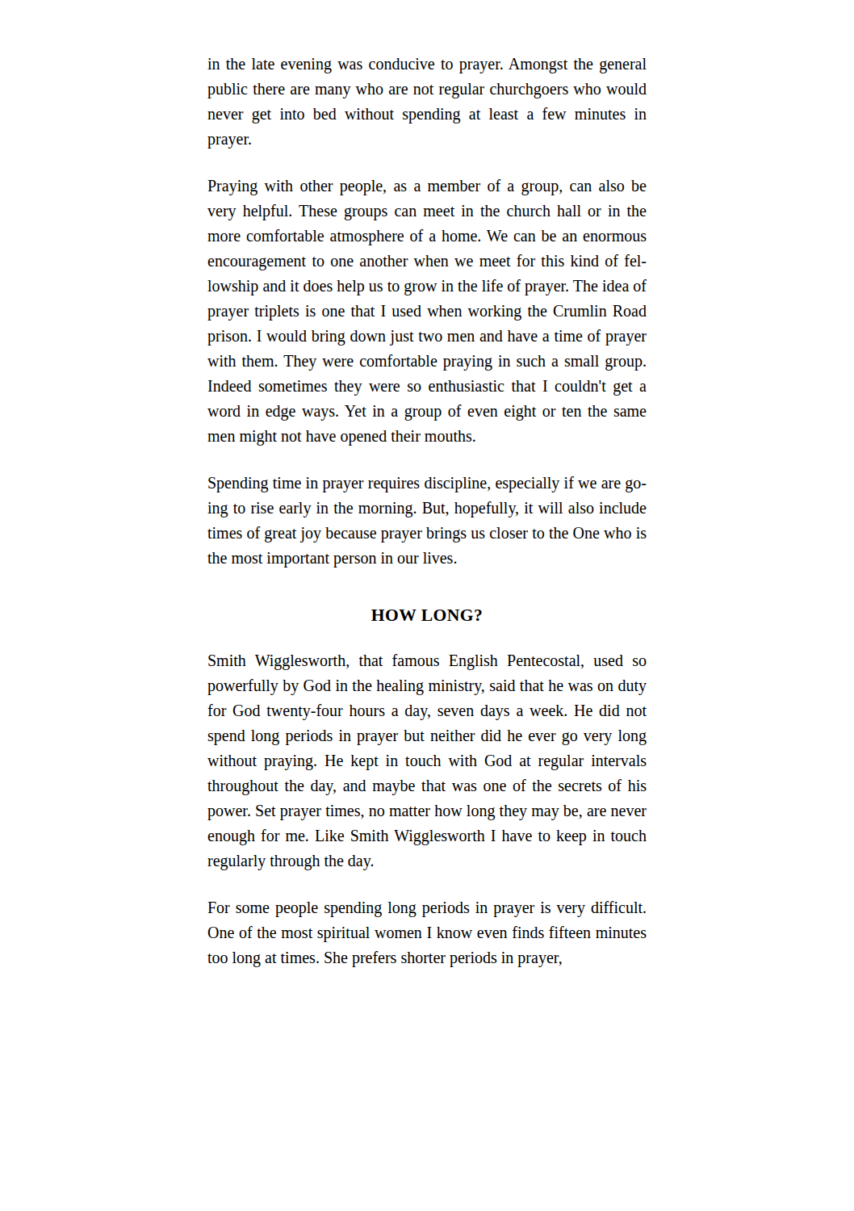in the late evening was conducive to prayer. Amongst the general public there are many who are not regular churchgoers who would never get into bed without spending at least a few minutes in prayer.
Praying with other people, as a member of a group, can also be very helpful. These groups can meet in the church hall or in the more comfortable atmosphere of a home. We can be an enormous encouragement to one another when we meet for this kind of fellowship and it does help us to grow in the life of prayer. The idea of prayer triplets is one that I used when working the Crumlin Road prison. I would bring down just two men and have a time of prayer with them. They were comfortable praying in such a small group. Indeed sometimes they were so enthusiastic that I couldn't get a word in edge ways. Yet in a group of even eight or ten the same men might not have opened their mouths.
Spending time in prayer requires discipline, especially if we are going to rise early in the morning. But, hopefully, it will also include times of great joy because prayer brings us closer to the One who is the most important person in our lives.
HOW LONG?
Smith Wigglesworth, that famous English Pentecostal, used so powerfully by God in the healing ministry, said that he was on duty for God twenty-four hours a day, seven days a week. He did not spend long periods in prayer but neither did he ever go very long without praying. He kept in touch with God at regular intervals throughout the day, and maybe that was one of the secrets of his power. Set prayer times, no matter how long they may be, are never enough for me. Like Smith Wigglesworth I have to keep in touch regularly through the day.
For some people spending long periods in prayer is very difficult. One of the most spiritual women I know even finds fifteen minutes too long at times. She prefers shorter periods in prayer,